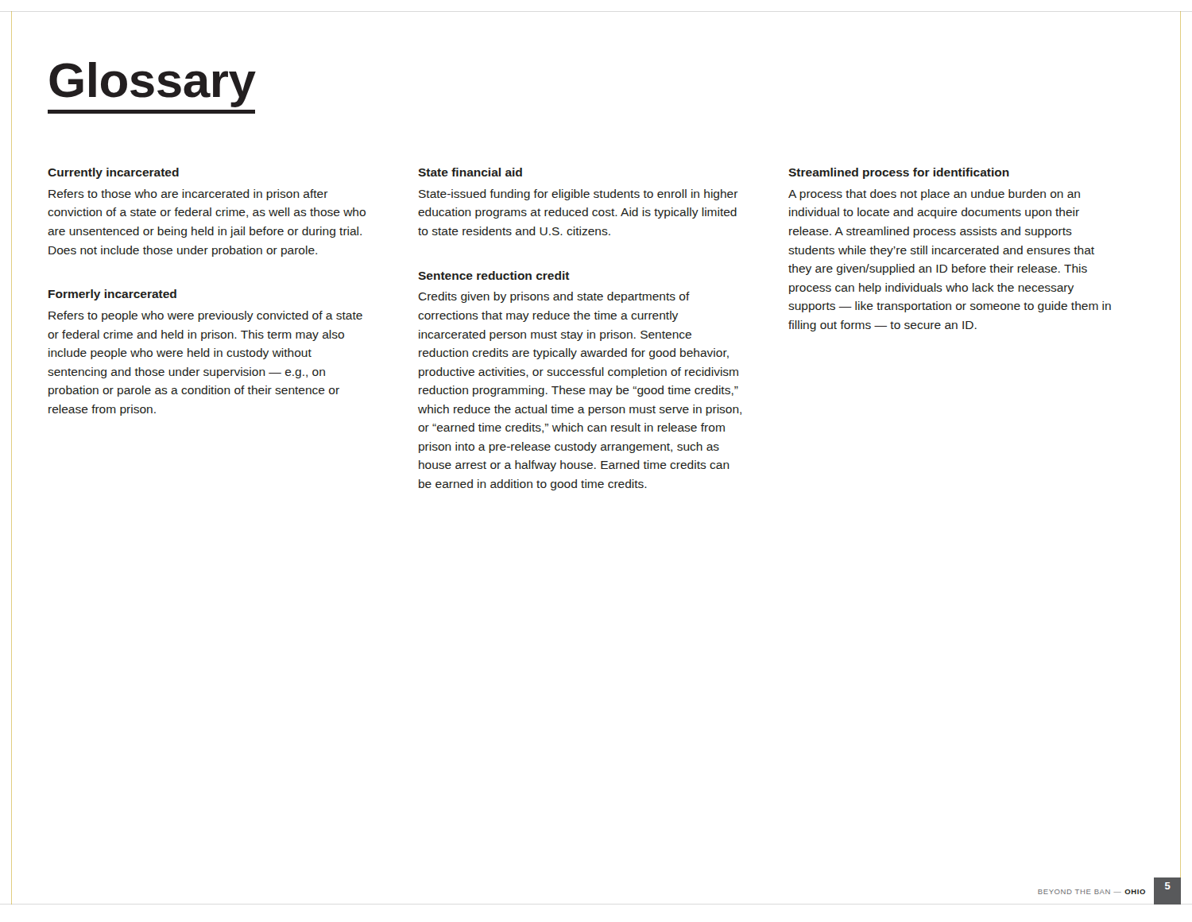Glossary
Currently incarcerated
Refers to those who are incarcerated in prison after conviction of a state or federal crime, as well as those who are unsentenced or being held in jail before or during trial. Does not include those under probation or parole.
Formerly incarcerated
Refers to people who were previously convicted of a state or federal crime and held in prison. This term may also include people who were held in custody without sentencing and those under supervision — e.g., on probation or parole as a condition of their sentence or release from prison.
State financial aid
State-issued funding for eligible students to enroll in higher education programs at reduced cost. Aid is typically limited to state residents and U.S. citizens.
Sentence reduction credit
Credits given by prisons and state departments of corrections that may reduce the time a currently incarcerated person must stay in prison. Sentence reduction credits are typically awarded for good behavior, productive activities, or successful completion of recidivism reduction programming. These may be “good time credits,” which reduce the actual time a person must serve in prison, or “earned time credits,” which can result in release from prison into a pre-release custody arrangement, such as house arrest or a halfway house. Earned time credits can be earned in addition to good time credits.
Streamlined process for identification
A process that does not place an undue burden on an individual to locate and acquire documents upon their release. A streamlined process assists and supports students while they’re still incarcerated and ensures that they are given/supplied an ID before their release. This process can help individuals who lack the necessary supports — like transportation or someone to guide them in filling out forms — to secure an ID.
Beyond the Ban — Ohio
5